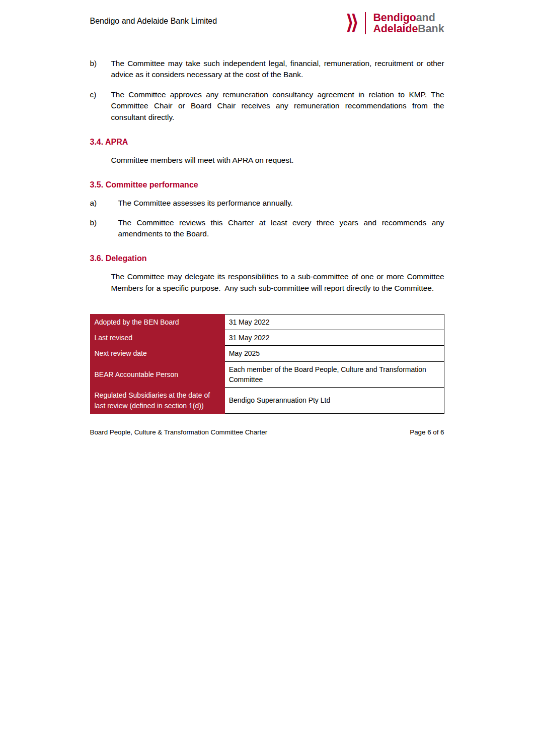Bendigo and Adelaide Bank Limited
⟩⟩ Bendigo and
Adelaide Bank
b)
The Committee may take such independent legal, financial, remuneration, recruitment or other advice as it considers necessary at the cost of the Bank.
c)
The Committee approves any remuneration consultancy agreement in relation to KMP. The Committee Chair or Board Chair receives any remuneration recommendations from the consultant directly.
3.4. APRA
Committee members will meet with APRA on request.
3.5. Committee performance
a)
The Committee assesses its performance annually.
b)
The Committee reviews this Charter at least every three years and recommends any amendments to the Board.
3.6. Delegation
The Committee may delegate its responsibilities to a sub-committee of one or more Committee Members for a specific purpose. Any such sub-committee will report directly to the Committee.
| Adopted by the BEN Board | 31 May 2022 |
| Last revised | 31 May 2022 |
| Next review date | May 2025 |
| BEAR Accountable Person | Each member of the Board People, Culture and Transformation Committee |
| Regulated Subsidiaries at the date of last review (defined in section 1(d)) | Bendigo Superannuation Pty Ltd |
Board People, Culture & Transformation Committee Charter
Page 6 of 6